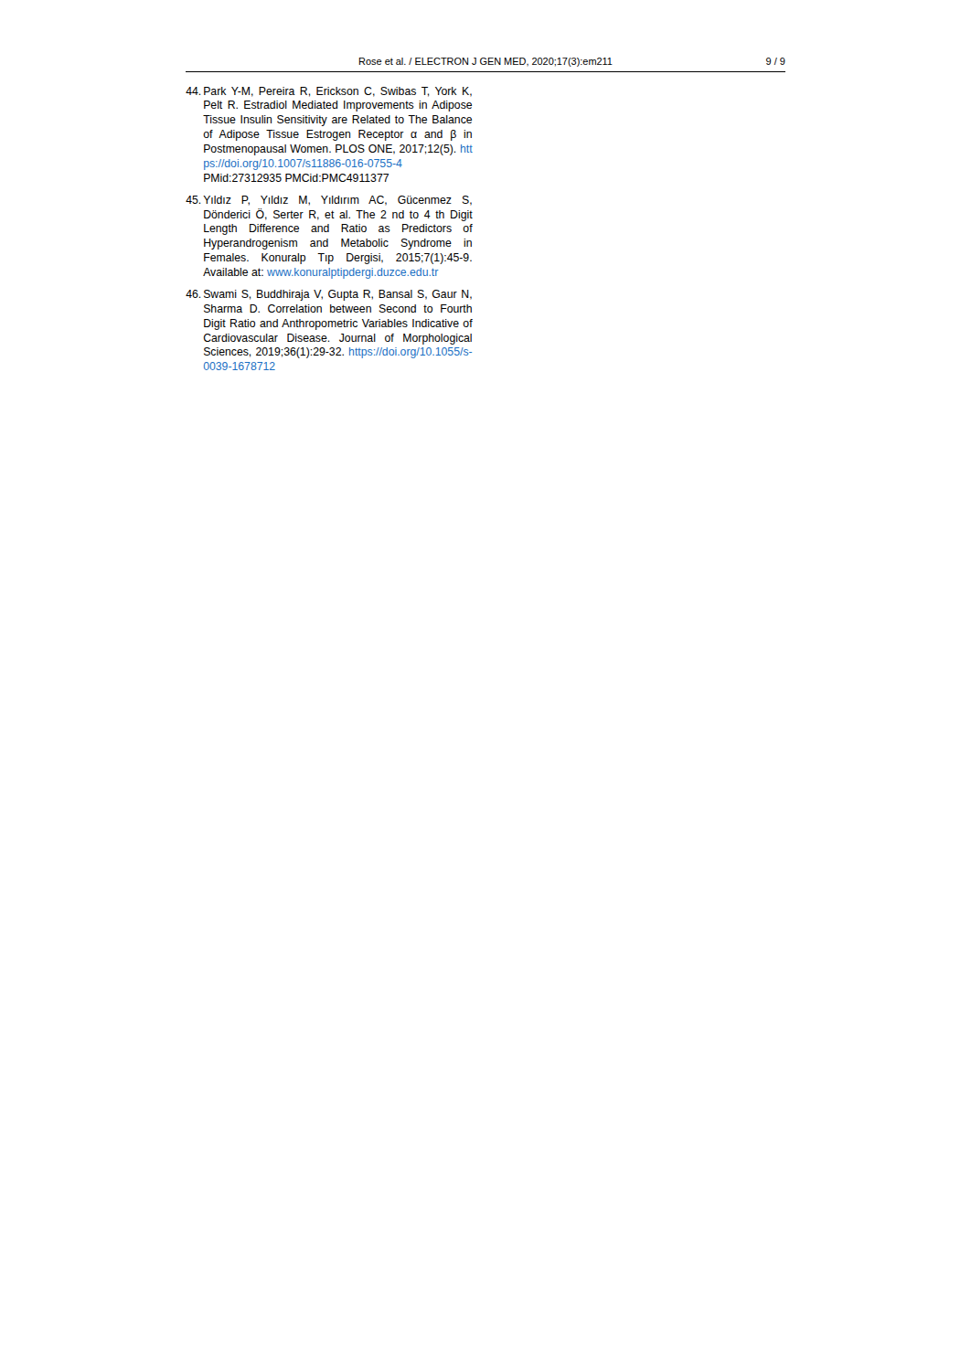Rose et al. / ELECTRON J GEN MED, 2020;17(3):em211
9 / 9
44. Park Y-M, Pereira R, Erickson C, Swibas T, York K, Pelt R. Estradiol Mediated Improvements in Adipose Tissue Insulin Sensitivity are Related to The Balance of Adipose Tissue Estrogen Receptor α and β in Postmenopausal Women. PLOS ONE, 2017;12(5). https://doi.org/10.1007/s11886-016-0755-4 PMid:27312935 PMCid:PMC4911377
45. Yıldız P, Yıldız M, Yıldırım AC, Gücenmez S, Dönderici Ö, Serter R, et al. The 2 nd to 4 th Digit Length Difference and Ratio as Predictors of Hyperandrogenism and Metabolic Syndrome in Females. Konuralp Tıp Dergisi, 2015;7(1):45-9. Available at: www.konuralptipdergi.duzce.edu.tr
46. Swami S, Buddhiraja V, Gupta R, Bansal S, Gaur N, Sharma D. Correlation between Second to Fourth Digit Ratio and Anthropometric Variables Indicative of Cardiovascular Disease. Journal of Morphological Sciences, 2019;36(1):29-32. https://doi.org/10.1055/s-0039-1678712